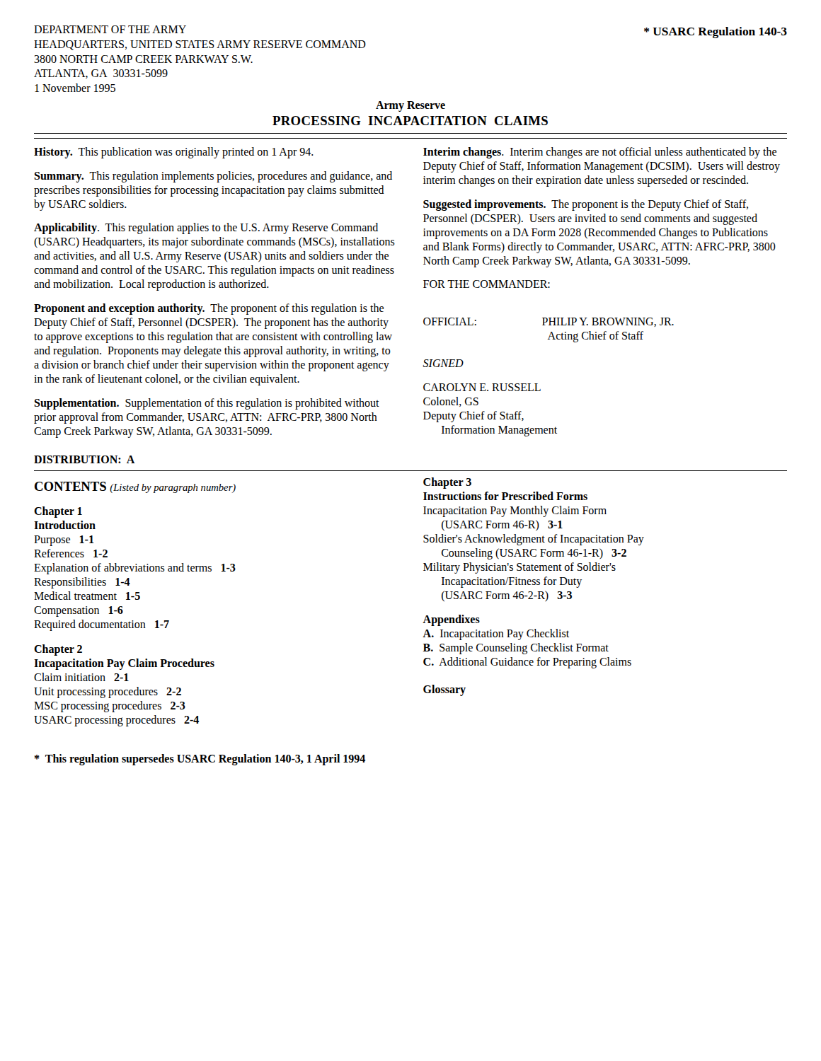DEPARTMENT OF THE ARMY
HEADQUARTERS, UNITED STATES ARMY RESERVE COMMAND
3800 NORTH CAMP CREEK PARKWAY S.W.
ATLANTA, GA 30331-5099
1 November 1995
* USARC Regulation 140-3
Army Reserve
PROCESSING INCAPACITATION CLAIMS
History. This publication was originally printed on 1 Apr 94.
Summary. This regulation implements policies, procedures and guidance, and prescribes responsibilities for processing incapacitation pay claims submitted by USARC soldiers.
Applicability. This regulation applies to the U.S. Army Reserve Command (USARC) Headquarters, its major subordinate commands (MSCs), installations and activities, and all U.S. Army Reserve (USAR) units and soldiers under the command and control of the USARC. This regulation impacts on unit readiness and mobilization. Local reproduction is authorized.
Proponent and exception authority. The proponent of this regulation is the Deputy Chief of Staff, Personnel (DCSPER). The proponent has the authority to approve exceptions to this regulation that are consistent with controlling law and regulation. Proponents may delegate this approval authority, in writing, to a division or branch chief under their supervision within the proponent agency in the rank of lieutenant colonel, or the civilian equivalent.
Supplementation. Supplementation of this regulation is prohibited without prior approval from Commander, USARC, ATTN: AFRC-PRP, 3800 North Camp Creek Parkway SW, Atlanta, GA 30331-5099.
Interim changes. Interim changes are not official unless authenticated by the Deputy Chief of Staff, Information Management (DCSIM). Users will destroy interim changes on their expiration date unless superseded or rescinded.
Suggested improvements. The proponent is the Deputy Chief of Staff, Personnel (DCSPER). Users are invited to send comments and suggested improvements on a DA Form 2028 (Recommended Changes to Publications and Blank Forms) directly to Commander, USARC, ATTN: AFRC-PRP, 3800 North Camp Creek Parkway SW, Atlanta, GA 30331-5099.
FOR THE COMMANDER:
OFFICIAL:
PHILIP Y. BROWNING, JR.
Acting Chief of Staff
SIGNED
CAROLYN E. RUSSELL
Colonel, GS
Deputy Chief of Staff,
Information Management
DISTRIBUTION: A
CONTENTS (Listed by paragraph number)
Chapter 1
Introduction
Purpose 1-1
References 1-2
Explanation of abbreviations and terms 1-3
Responsibilities 1-4
Medical treatment 1-5
Compensation 1-6
Required documentation 1-7
Chapter 2
Incapacitation Pay Claim Procedures
Claim initiation 2-1
Unit processing procedures 2-2
MSC processing procedures 2-3
USARC processing procedures 2-4
Chapter 3
Instructions for Prescribed Forms
Incapacitation Pay Monthly Claim Form
(USARC Form 46-R) 3-1
Soldier's Acknowledgment of Incapacitation Pay
Counseling (USARC Form 46-1-R) 3-2
Military Physician's Statement of Soldier's
Incapacitation/Fitness for Duty (USARC Form 46-2-R) 3-3
Appendixes
A. Incapacitation Pay Checklist
B. Sample Counseling Checklist Format
C. Additional Guidance for Preparing Claims
Glossary
* This regulation supersedes USARC Regulation 140-3, 1 April 1994